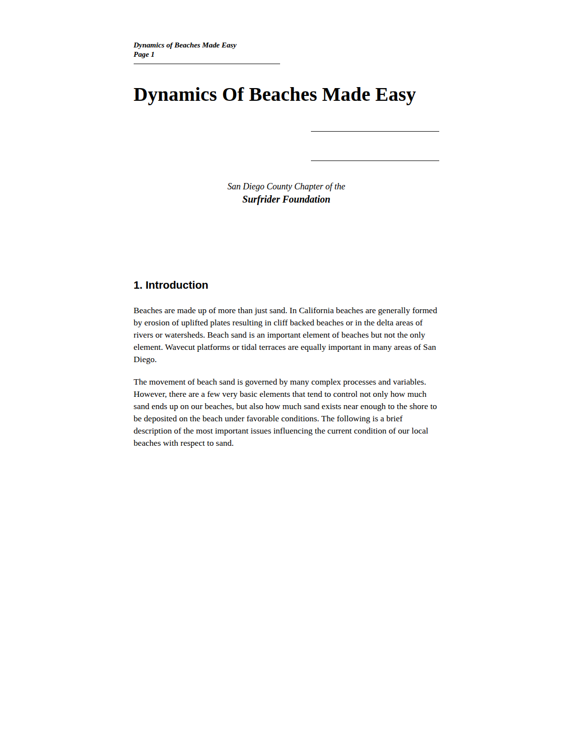Dynamics of Beaches Made Easy
Page 1
Dynamics Of Beaches Made Easy
San Diego County Chapter of the
Surfrider Foundation
1. Introduction
Beaches are made up of more than just sand. In California beaches are generally formed by erosion of uplifted plates resulting in cliff backed beaches or in the delta areas of rivers or watersheds. Beach sand is an important element of beaches but not the only element. Wavecut platforms or tidal terraces are equally important in many areas of San Diego.
The movement of beach sand is governed by many complex processes and variables. However, there are a few very basic elements that tend to control not only how much sand ends up on our beaches, but also how much sand exists near enough to the shore to be deposited on the beach under favorable conditions. The following is a brief description of the most important issues influencing the current condition of our local beaches with respect to sand.